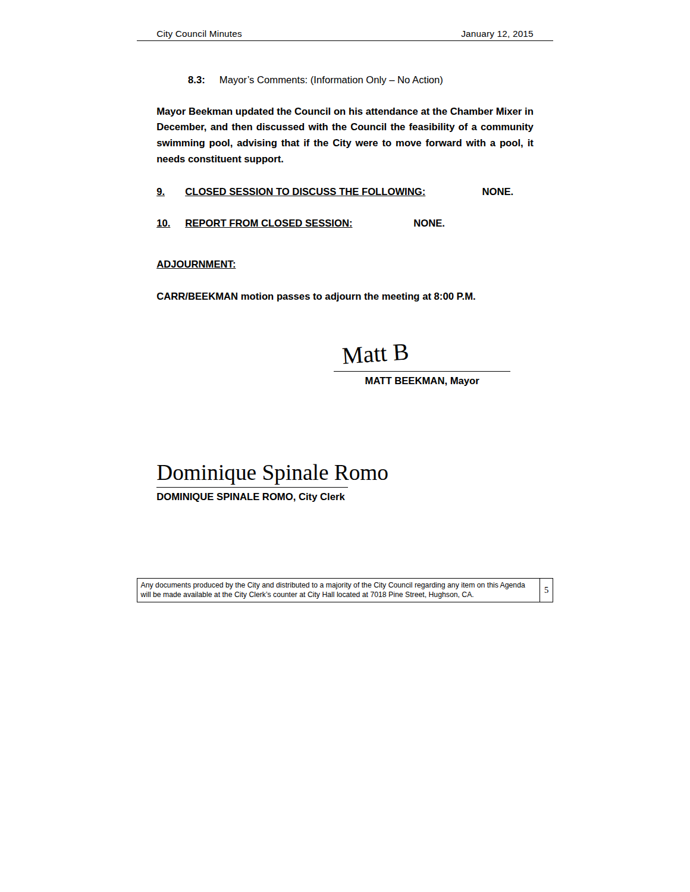City Council Minutes
January 12, 2015
8.3: Mayor’s Comments: (Information Only – No Action)
Mayor Beekman updated the Council on his attendance at the Chamber Mixer in December, and then discussed with the Council the feasibility of a community swimming pool, advising that if the City were to move forward with a pool, it needs constituent support.
9. CLOSED SESSION TO DISCUSS THE FOLLOWING: NONE.
10. REPORT FROM CLOSED SESSION: NONE.
ADJOURNMENT:
CARR/BEEKMAN motion passes to adjourn the meeting at 8:00 P.M.
Matt B
MATT BEEKMAN, Mayor
Dominique Spinale Romo
DOMINIQUE SPINALE ROMO, City Clerk
Any documents produced by the City and distributed to a majority of the City Council regarding any item on this Agenda will be made available at the City Clerk’s counter at City Hall located at 7018 Pine Street, Hughson, CA.
5